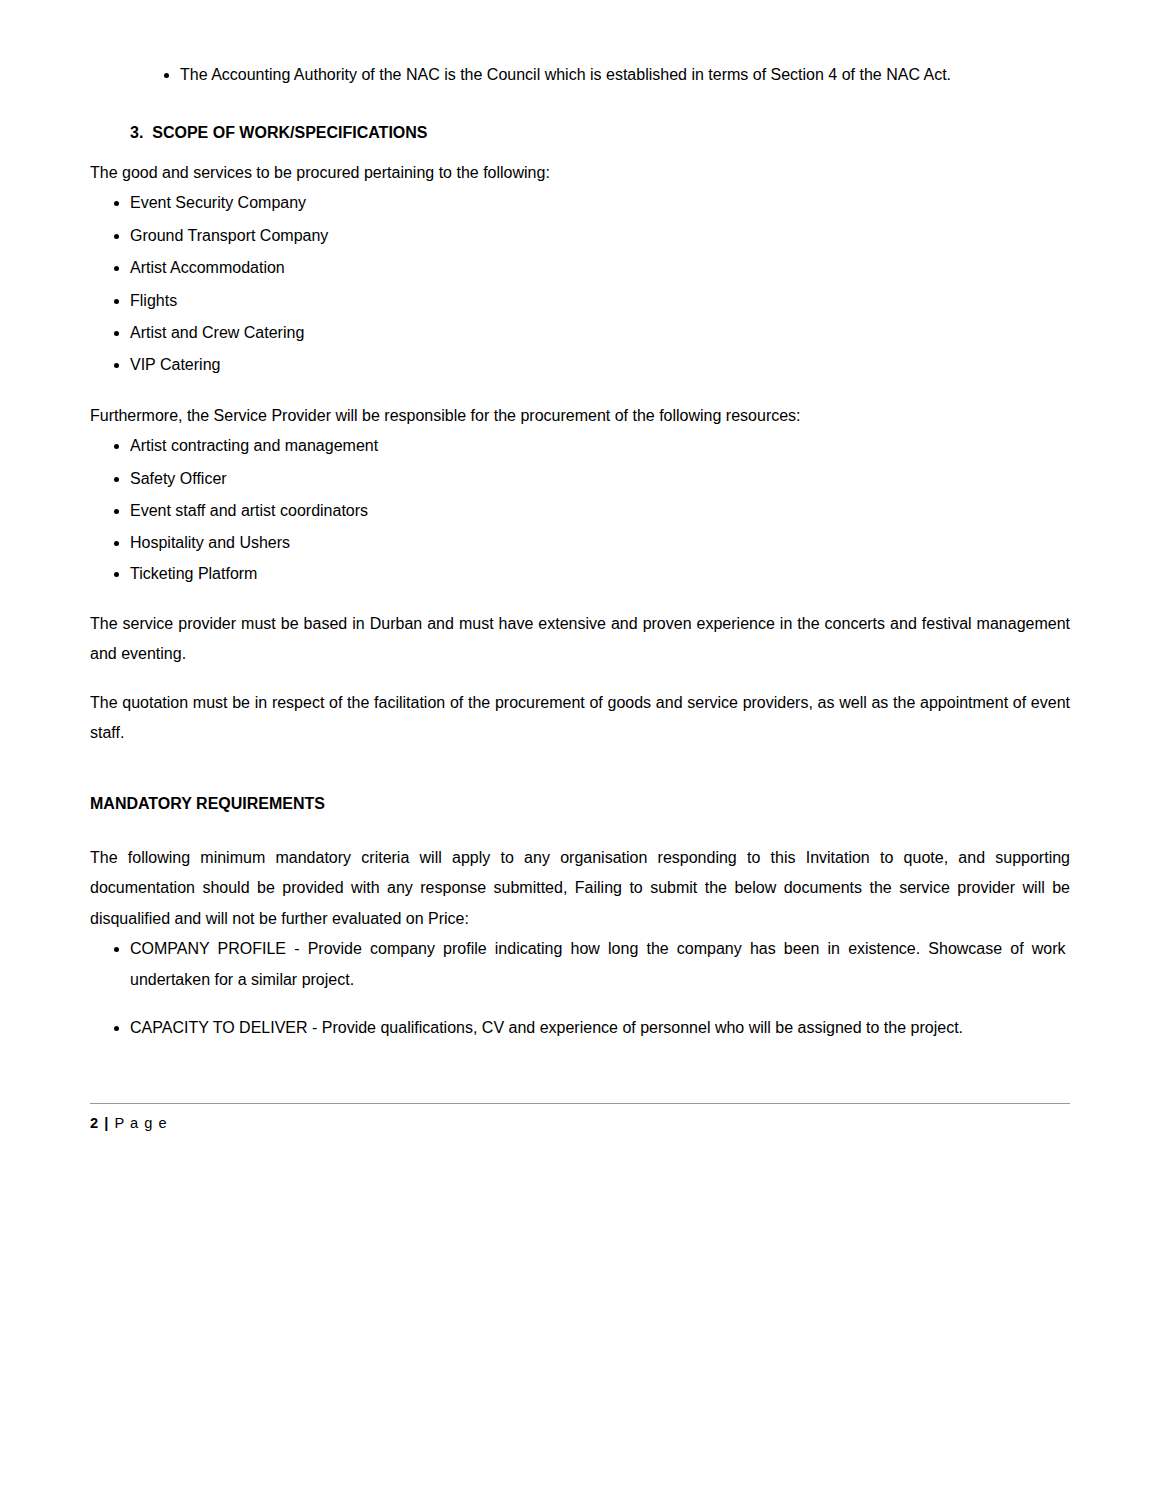The Accounting Authority of the NAC is the Council which is established in terms of Section 4 of the NAC Act.
3. SCOPE OF WORK/SPECIFICATIONS
The good and services to be procured pertaining to the following:
Event Security Company
Ground Transport Company
Artist Accommodation
Flights
Artist and Crew Catering
VIP Catering
Furthermore, the Service Provider will be responsible for the procurement of the following resources:
Artist contracting and management
Safety Officer
Event staff and artist coordinators
Hospitality and Ushers
Ticketing Platform
The service provider must be based in Durban and must have extensive and proven experience in the concerts and festival management and eventing.
The quotation must be in respect of the facilitation of the procurement of goods and service providers, as well as the appointment of event staff.
MANDATORY REQUIREMENTS
The following minimum mandatory criteria will apply to any organisation responding to this Invitation to quote, and supporting documentation should be provided with any response submitted, Failing to submit the below documents the service provider will be disqualified and will not be further evaluated on Price:
COMPANY PROFILE - Provide company profile indicating how long the company has been in existence. Showcase of work undertaken for a similar project.
CAPACITY TO DELIVER - Provide qualifications, CV and experience of personnel who will be assigned to the project.
2 | P a g e